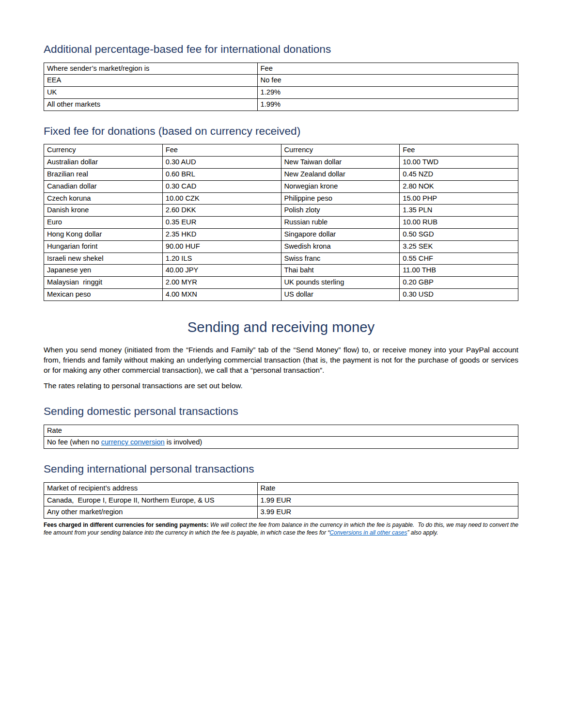Additional percentage-based fee for international donations
| Where sender’s market/region is | Fee |
| EEA | No fee |
| UK | 1.29% |
| All other markets | 1.99% |
Fixed fee for donations (based on currency received)
| Currency | Fee | Currency | Fee |
| Australian dollar | 0.30 AUD | New Taiwan dollar | 10.00 TWD |
| Brazilian real | 0.60 BRL | New Zealand dollar | 0.45 NZD |
| Canadian dollar | 0.30 CAD | Norwegian krone | 2.80 NOK |
| Czech koruna | 10.00 CZK | Philippine peso | 15.00 PHP |
| Danish krone | 2.60 DKK | Polish zloty | 1.35 PLN |
| Euro | 0.35 EUR | Russian ruble | 10.00 RUB |
| Hong Kong dollar | 2.35 HKD | Singapore dollar | 0.50 SGD |
| Hungarian forint | 90.00 HUF | Swedish krona | 3.25 SEK |
| Israeli new shekel | 1.20 ILS | Swiss franc | 0.55 CHF |
| Japanese yen | 40.00 JPY | Thai baht | 11.00 THB |
| Malaysian ringgit | 2.00 MYR | UK pounds sterling | 0.20 GBP |
| Mexican peso | 4.00 MXN | US dollar | 0.30 USD |
Sending and receiving money
When you send money (initiated from the “Friends and Family” tab of the “Send Money” flow) to, or receive money into your PayPal account from, friends and family without making an underlying commercial transaction (that is, the payment is not for the purchase of goods or services or for making any other commercial transaction), we call that a “personal transaction”.
The rates relating to personal transactions are set out below.
Sending domestic personal transactions
| Rate |
| No fee (when no currency conversion is involved) |
Sending international personal transactions
| Market of recipient’s address | Rate |
| Canada, Europe I, Europe II, Northern Europe, & US | 1.99 EUR |
| Any other market/region | 3.99 EUR |
Fees charged in different currencies for sending payments: We will collect the fee from balance in the currency in which the fee is payable. To do this, we may need to convert the fee amount from your sending balance into the currency in which the fee is payable, in which case the fees for “Conversions in all other cases” also apply.